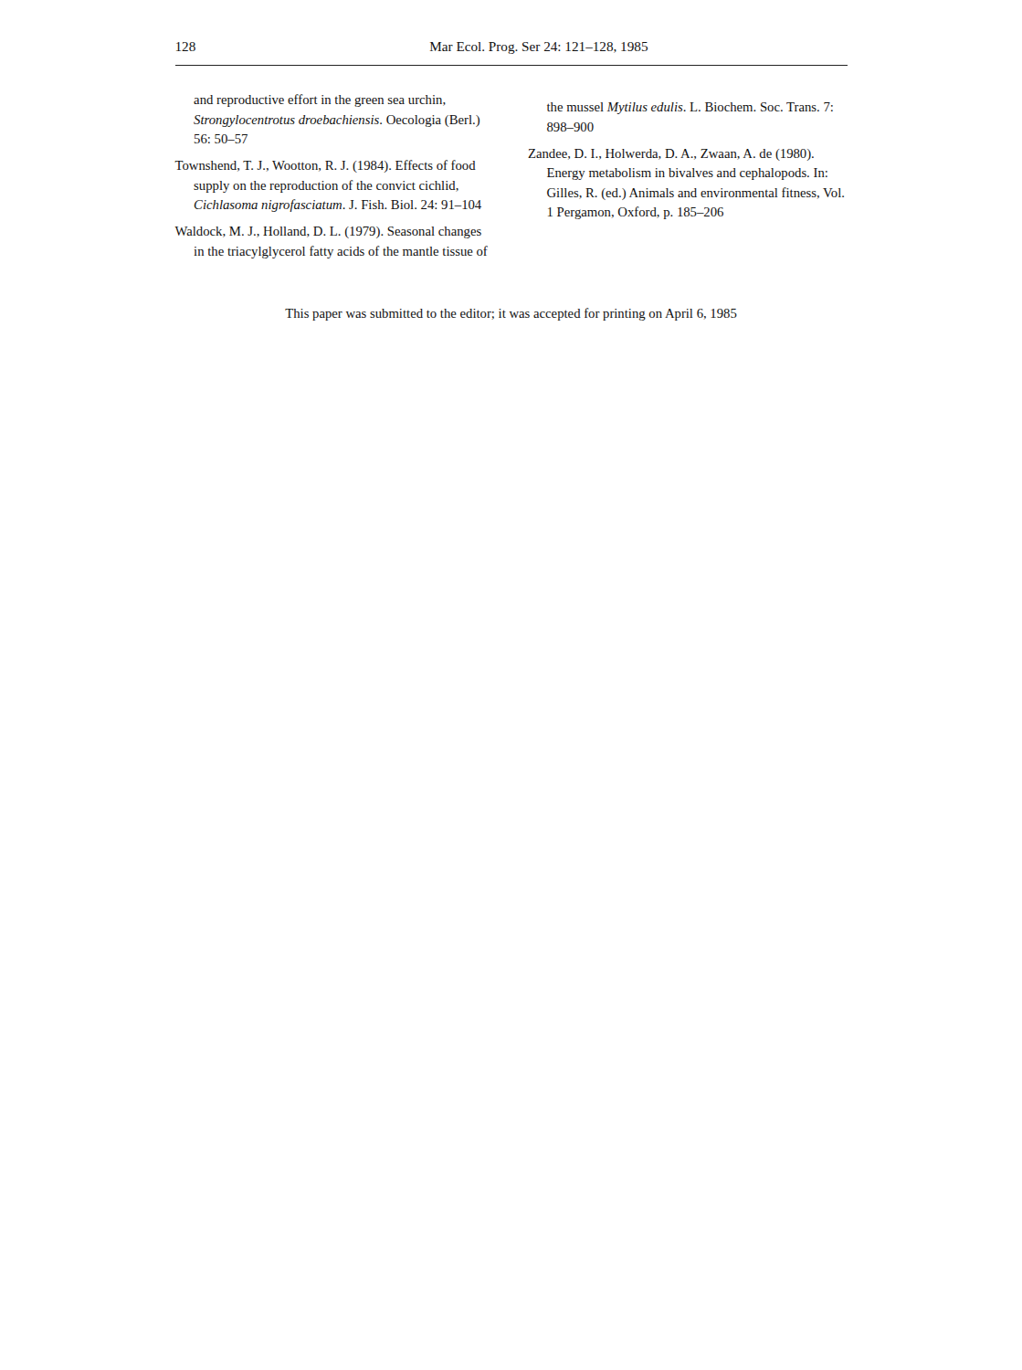128 Mar Ecol. Prog. Ser 24: 121–128, 1985
and reproductive effort in the green sea urchin, Strongylocentrotus droebachiensis. Oecologia (Berl.) 56: 50–57
Townshend, T. J., Wootton, R. J. (1984). Effects of food supply on the reproduction of the convict cichlid, Cichlasoma nigrofasciatum. J. Fish. Biol. 24: 91–104
Waldock, M. J., Holland, D. L. (1979). Seasonal changes in the triacylglycerol fatty acids of the mantle tissue of the mussel Mytilus edulis. L. Biochem. Soc. Trans. 7: 898–900
Zandee, D. I., Holwerda, D. A., Zwaan, A. de (1980). Energy metabolism in bivalves and cephalopods. In: Gilles, R. (ed.) Animals and environmental fitness, Vol. 1 Pergamon, Oxford, p. 185–206
This paper was submitted to the editor; it was accepted for printing on April 6, 1985